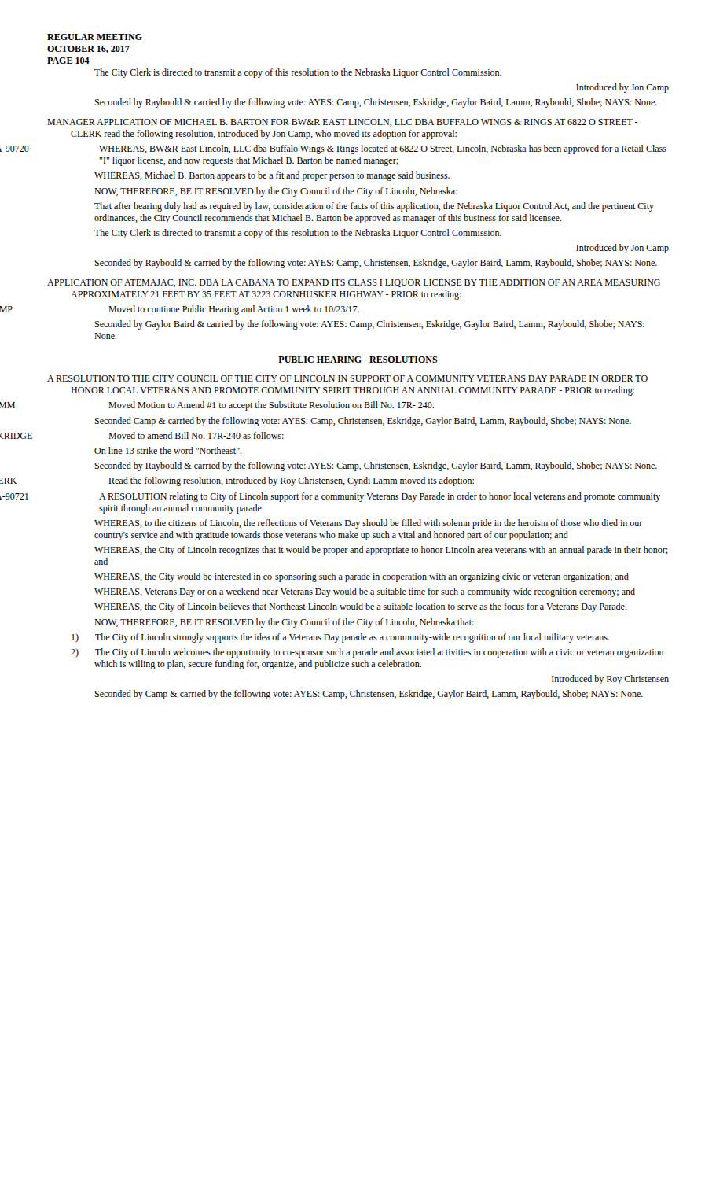REGULAR MEETING
OCTOBER 16, 2017
PAGE 104
The City Clerk is directed to transmit a copy of this resolution to the Nebraska Liquor Control Commission.
Introduced by Jon Camp
Seconded by Raybould & carried by the following vote: AYES: Camp, Christensen, Eskridge, Gaylor Baird, Lamm, Raybould, Shobe; NAYS: None.
MANAGER APPLICATION OF MICHAEL B. BARTON FOR BW&R EAST LINCOLN, LLC DBA BUFFALO WINGS & RINGS AT 6822 O STREET - CLERK read the following resolution, introduced by Jon Camp, who moved its adoption for approval:
A-90720 WHEREAS, BW&R East Lincoln, LLC dba Buffalo Wings & Rings located at 6822 O Street, Lincoln, Nebraska has been approved for a Retail Class "I" liquor license, and now requests that Michael B. Barton be named manager;
WHEREAS, Michael B. Barton appears to be a fit and proper person to manage said business.
NOW, THEREFORE, BE IT RESOLVED by the City Council of the City of Lincoln, Nebraska:
That after hearing duly had as required by law, consideration of the facts of this application, the Nebraska Liquor Control Act, and the pertinent City ordinances, the City Council recommends that Michael B. Barton be approved as manager of this business for said licensee.
The City Clerk is directed to transmit a copy of this resolution to the Nebraska Liquor Control Commission.
Introduced by Jon Camp
Seconded by Raybould & carried by the following vote: AYES: Camp, Christensen, Eskridge, Gaylor Baird, Lamm, Raybould, Shobe; NAYS: None.
APPLICATION OF ATEMAJAC, INC. DBA LA CABANA TO EXPAND ITS CLASS I LIQUOR LICENSE BY THE ADDITION OF AN AREA MEASURING APPROXIMATELY 21 FEET BY 35 FEET AT 3223 CORNHUSKER HIGHWAY - PRIOR to reading:
CAMPMoved to continue Public Hearing and Action 1 week to 10/23/17.
Seconded by Gaylor Baird & carried by the following vote: AYES: Camp, Christensen, Eskridge, Gaylor Baird, Lamm, Raybould, Shobe; NAYS: None.
PUBLIC HEARING - RESOLUTIONS
A RESOLUTION TO THE CITY COUNCIL OF THE CITY OF LINCOLN IN SUPPORT OF A COMMUNITY VETERANS DAY PARADE IN ORDER TO HONOR LOCAL VETERANS AND PROMOTE COMMUNITY SPIRIT THROUGH AN ANNUAL COMMUNITY PARADE - PRIOR to reading:
LAMMMoved Motion to Amend #1 to accept the Substitute Resolution on Bill No. 17R- 240.
Seconded Camp & carried by the following vote: AYES: Camp, Christensen, Eskridge, Gaylor Baird, Lamm, Raybould, Shobe; NAYS: None.
ESKRIDGEMoved to amend Bill No. 17R-240 as follows:
On line 13 strike the word "Northeast".
Seconded by Raybould & carried by the following vote: AYES: Camp, Christensen, Eskridge, Gaylor Baird, Lamm, Raybould, Shobe; NAYS: None.
CLERKRead the following resolution, introduced by Roy Christensen, Cyndi Lamm moved its adoption:
A-90721 A RESOLUTION relating to City of Lincoln support for a community Veterans Day Parade in order to honor local veterans and promote community spirit through an annual community parade.
WHEREAS, to the citizens of Lincoln, the reflections of Veterans Day should be filled with solemn pride in the heroism of those who died in our country's service and with gratitude towards those veterans who make up such a vital and honored part of our population; and
WHEREAS, the City of Lincoln recognizes that it would be proper and appropriate to honor Lincoln area veterans with an annual parade in their honor; and
WHEREAS, the City would be interested in co-sponsoring such a parade in cooperation with an organizing civic or veteran organization; and
WHEREAS, Veterans Day or on a weekend near Veterans Day would be a suitable time for such a community-wide recognition ceremony; and
WHEREAS, the City of Lincoln believes that Northeast Lincoln would be a suitable location to serve as the focus for a Veterans Day Parade.
NOW, THEREFORE, BE IT RESOLVED by the City Council of the City of Lincoln, Nebraska that:
1) The City of Lincoln strongly supports the idea of a Veterans Day parade as a community-wide recognition of our local military veterans.
2) The City of Lincoln welcomes the opportunity to co-sponsor such a parade and associated activities in cooperation with a civic or veteran organization which is willing to plan, secure funding for, organize, and publicize such a celebration.
Introduced by Roy Christensen
Seconded by Camp & carried by the following vote: AYES: Camp, Christensen, Eskridge, Gaylor Baird, Lamm, Raybould, Shobe; NAYS: None.